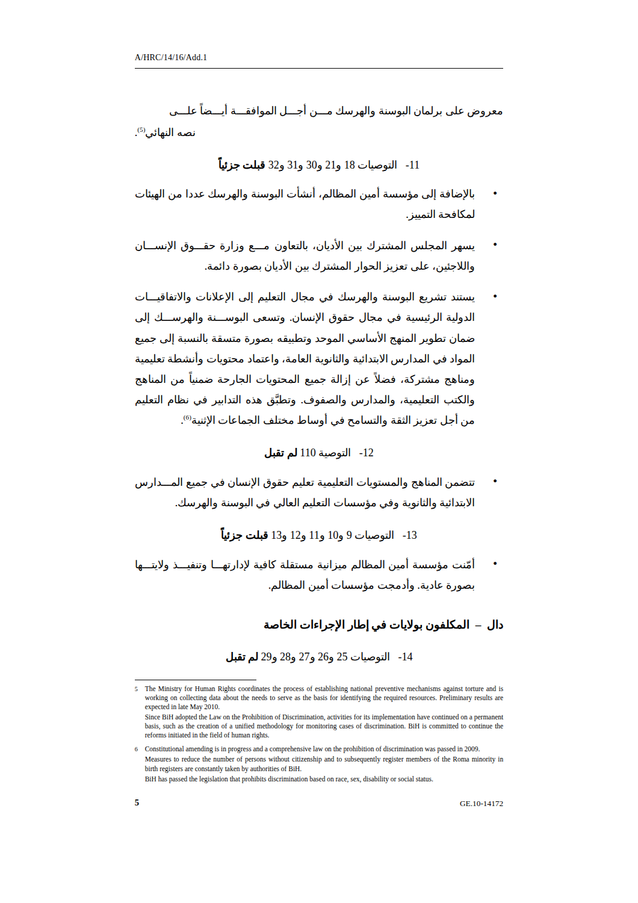A/HRC/14/16/Add.1
معروض على برلمان البوسنة والهرسك مـــن أجـــل الموافقـــة أيـــضاً علـــى نصه النهائي(5).
11- التوصيات 18 و21 و30 و31 و32 قبلت جزئياً
بالإضافة إلى مؤسسة أمين المظالم، أنشأت البوسنة والهرسك عددا من الهيئات لمكافحة التمييز.
يسهر المجلس المشترك بين الأديان، بالتعاون مـــع وزارة حقـــوق الإنســـان واللاجئين، على تعزيز الحوار المشترك بين الأديان بصورة دائمة.
يستند تشريع البوسنة والهرسك في مجال التعليم إلى الإعلانات والاتفاقيـــات الدولية الرئيسية في مجال حقوق الإنسان. وتسعى البوســـنة والهرســـك إلى ضمان تطوير المنهج الأساسي الموحد وتطبيقه بصورة متسقة بالنسبة إلى جميع المواد في المدارس الابتدائية والثانوية العامة، واعتماد محتويات وأنشطة تعليمية ومناهج مشتركة، فضلاً عن إزالة جميع المحتويات الجارحة ضمنياً من المناهج والكتب التعليمية، والمدارس والصفوف. وتطبَّق هذه التدابير في نظام التعليم من أجل تعزيز الثقة والتسامح في أوساط مختلف الجماعات الإثنية(6).
12- التوصية 110 لم تقبل
تتضمن المناهج والمستويات التعليمية تعليم حقوق الإنسان في جميع المـــدارس الابتدائية والثانوية وفي مؤسسات التعليم العالي في البوسنة والهرسك.
13- التوصيات 9 و10 و11 و12 و13 قبلت جزئياً
أمّنت مؤسسة أمين المظالم ميزانية مستقلة كافية لإدارتهـــا وتنفيـــذ ولايتـــها بصورة عادية. وأدمجت مؤسسات أمين المظالم.
دال–المكلفون بولايات في إطار الإجراءات الخاصة
14- التوصيات 25 و26 و27 و28 و29 لم تقبل
5
The Ministry for Human Rights coordinates the process of establishing national preventive mechanisms against torture and is working on collecting data about the needs to serve as the basis for identifying the required resources. Preliminary results are expected in late May 2010.
Since BiH adopted the Law on the Prohibition of Discrimination, activities for its implementation have continued on a permanent basis, such as the creation of a unified methodology for monitoring cases of discrimination. BiH is committed to continue the reforms initiated in the field of human rights.
6
Constitutional amending is in progress and a comprehensive law on the prohibition of discrimination was passed in 2009.
Measures to reduce the number of persons without citizenship and to subsequently register members of the Roma minority in birth registers are constantly taken by authorities of BiH.
BiH has passed the legislation that prohibits discrimination based on race, sex, disability or social status.
5
GE.10-14172